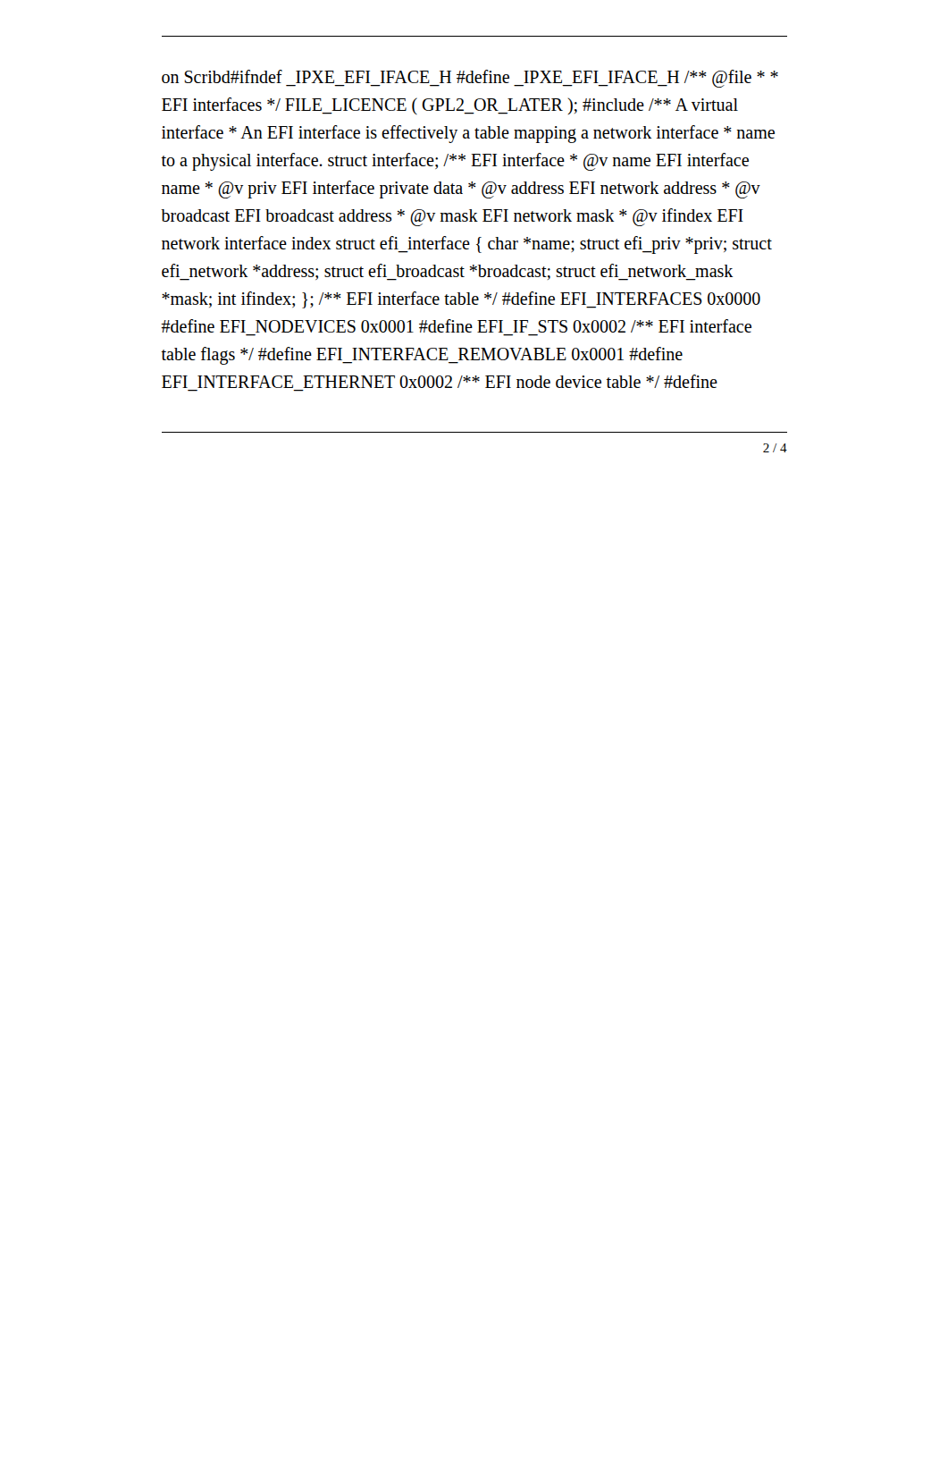on Scribd#ifndef _IPXE_EFI_IFACE_H #define _IPXE_EFI_IFACE_H /** @file * * EFI interfaces */ FILE_LICENCE ( GPL2_OR_LATER ); #include /** A virtual interface * An EFI interface is effectively a table mapping a network interface * name to a physical interface. struct interface; /** EFI interface * @v name EFI interface name * @v priv EFI interface private data * @v address EFI network address * @v broadcast EFI broadcast address * @v mask EFI network mask * @v ifindex EFI network interface index struct efi_interface { char *name; struct efi_priv *priv; struct efi_network *address; struct efi_broadcast *broadcast; struct efi_network_mask *mask; int ifindex; }; /** EFI interface table */ #define EFI_INTERFACES 0x0000 #define EFI_NODEVICES 0x0001 #define EFI_IF_STS 0x0002 /** EFI interface table flags */ #define EFI_INTERFACE_REMOVABLE 0x0001 #define EFI_INTERFACE_ETHERNET 0x0002 /** EFI node device table */ #define
2 / 4